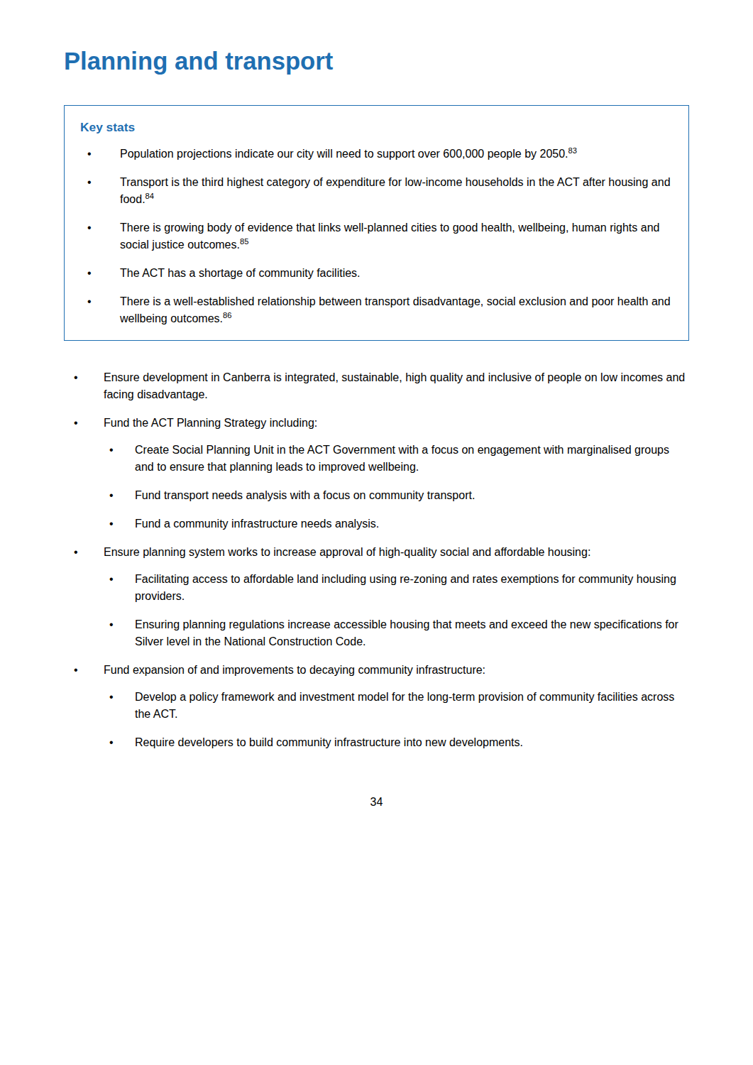Planning and transport
Key stats
Population projections indicate our city will need to support over 600,000 people by 2050.83
Transport is the third highest category of expenditure for low-income households in the ACT after housing and food.84
There is growing body of evidence that links well-planned cities to good health, wellbeing, human rights and social justice outcomes.85
The ACT has a shortage of community facilities.
There is a well-established relationship between transport disadvantage, social exclusion and poor health and wellbeing outcomes.86
Ensure development in Canberra is integrated, sustainable, high quality and inclusive of people on low incomes and facing disadvantage.
Fund the ACT Planning Strategy including:
Create Social Planning Unit in the ACT Government with a focus on engagement with marginalised groups and to ensure that planning leads to improved wellbeing.
Fund transport needs analysis with a focus on community transport.
Fund a community infrastructure needs analysis.
Ensure planning system works to increase approval of high-quality social and affordable housing:
Facilitating access to affordable land including using re-zoning and rates exemptions for community housing providers.
Ensuring planning regulations increase accessible housing that meets and exceed the new specifications for Silver level in the National Construction Code.
Fund expansion of and improvements to decaying community infrastructure:
Develop a policy framework and investment model for the long-term provision of community facilities across the ACT.
Require developers to build community infrastructure into new developments.
34